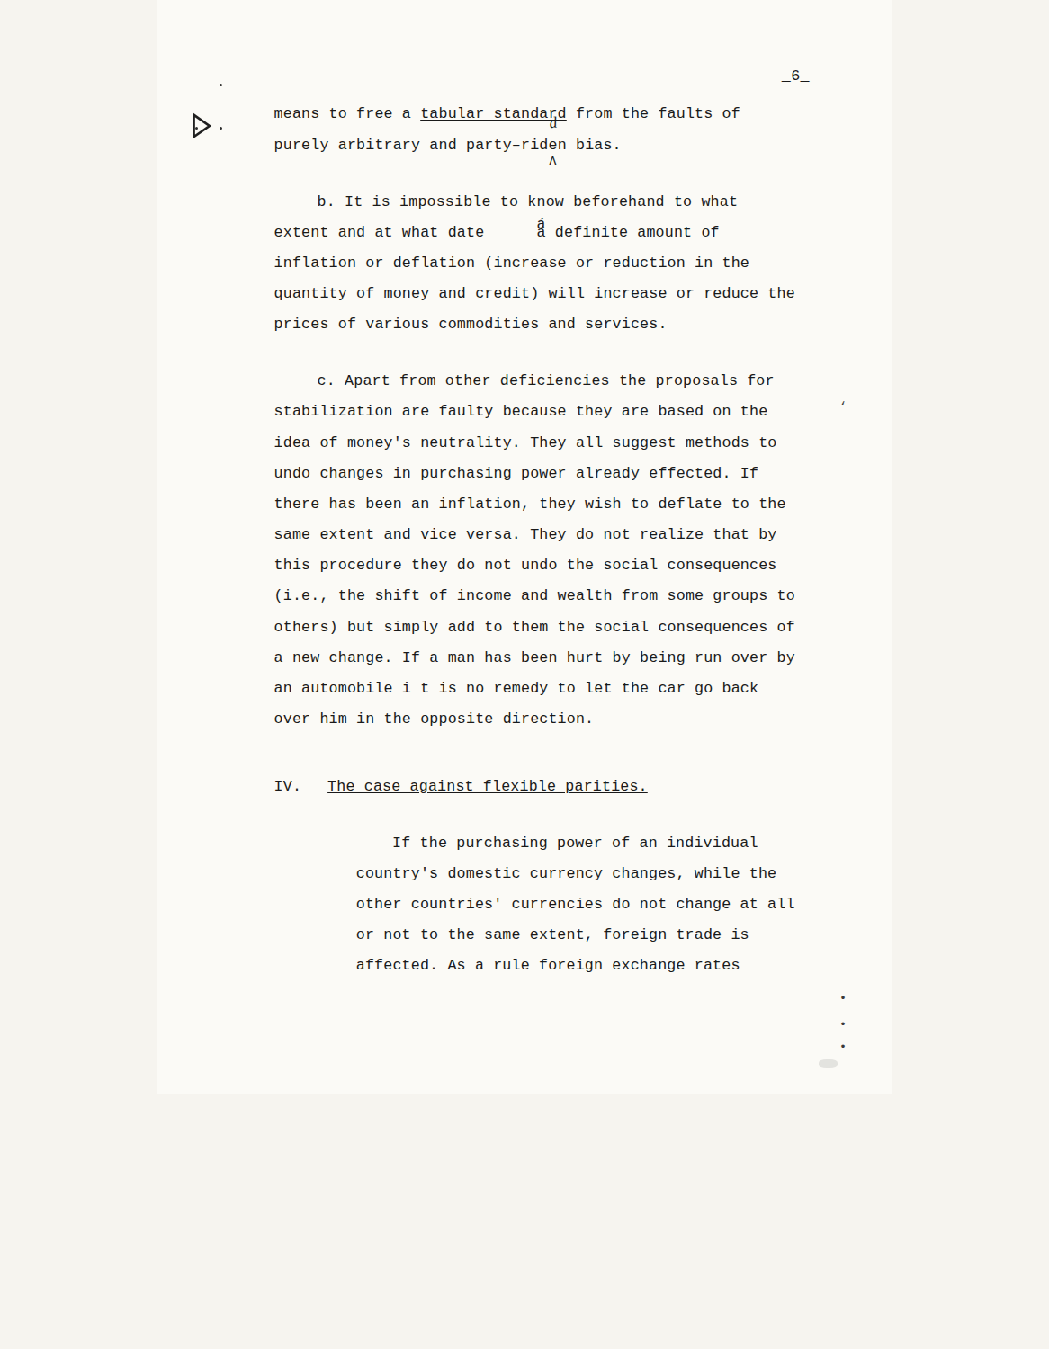▷
_6_
means to free a tabular standard from the faults of purely arbitrary and party–ridedΛn bias.
b. It is impossible to know beforehand to what extent and at what date aá definite amount of inflation or deflation (increase or reduction in the quantity of money and credit) will increase or reduce the prices of various commodities and services.
c. Apart from other deficiencies the proposals for stabilization are faulty because they are based on the idea of money's neutrality. They all suggest methods to undo changes in purchasing power already effected. If there has been an inflation, they wish to deflate to the same extent and vice versa. They do not realize that by this procedure they do not undo the social consequences (i.e., the shift of income and wealth from some groups to others) but simply add to them the social consequences of a new change. If a man has been hurt by being run over by an automobile i t is no remedy to let the car go back over him in the opposite direction.
IV. The case against flexible parities.
If the purchasing power of an individual country's domestic currency changes, while the other countries' currencies do not change at all or not to the same extent, foreign trade is affected. As a rule foreign exchange rates
‘
•
•
•